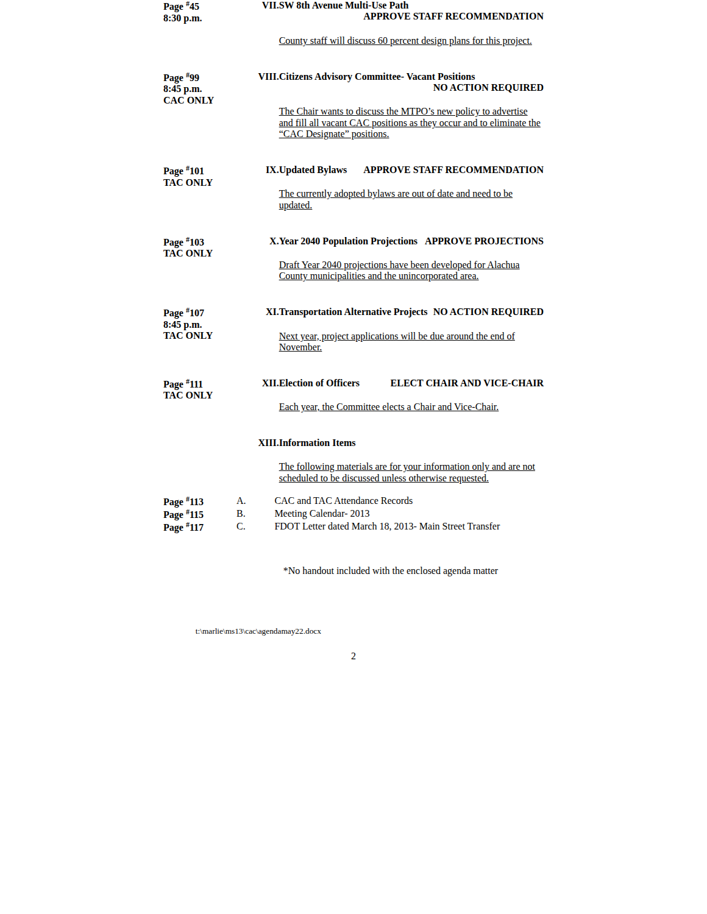| Page # 45 8:30 p.m. | VII. | SW 8th Avenue Multi-Use Path APPROVE STAFF RECOMMENDATION County staff will discuss 60 percent design plans for this project. |
| Page # 99 8:45 p.m. CAC ONLY | VIII. | Citizens Advisory Committee- Vacant Positions NO ACTION REQUIRED The Chair wants to discuss the MTPO’s new policy to advertise and fill all vacant CAC positions as they occur and to eliminate the “CAC Designate” positions. |
| Page # 101 TAC ONLY | IX. | Updated Bylaws APPROVE STAFF RECOMMENDATION The currently adopted bylaws are out of date and need to be updated. |
| Page # 103 TAC ONLY | X. | Year 2040 Population Projections APPROVE PROJECTIONS Draft Year 2040 projections have been developed for Alachua County municipalities and the unincorporated area. |
| Page # 107 8:45 p.m. TAC ONLY | XI. | Transportation Alternative Projects NO ACTION REQUIRED Next year, project applications will be due around the end of November. |
| Page # 111 TAC ONLY | XII. | Election of Officers ELECT CHAIR AND VICE-CHAIR Each year, the Committee elects a Chair and Vice-Chair. |
| | XIII. | Information Items The following materials are for your information only and are not scheduled to be discussed unless otherwise requested. |
| Page # 113 | A. | CAC and TAC Attendance Records |
| Page # 115 | B. | Meeting Calendar- 2013 |
| Page # 117 | C. | FDOT Letter dated March 18, 2013- Main Street Transfer |
*No handout included with the enclosed agenda matter
t:\marlie\ms13\cac\agendamay22.docx
2